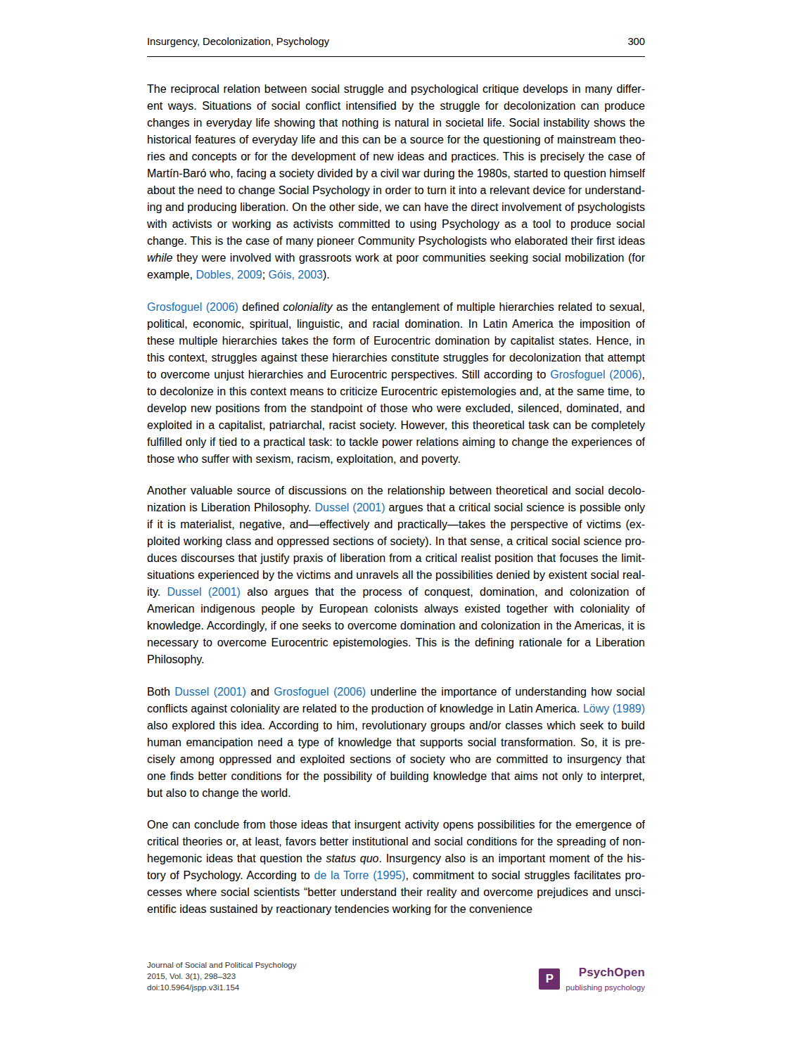Insurgency, Decolonization, Psychology 300
The reciprocal relation between social struggle and psychological critique develops in many different ways. Situations of social conflict intensified by the struggle for decolonization can produce changes in everyday life showing that nothing is natural in societal life. Social instability shows the historical features of everyday life and this can be a source for the questioning of mainstream theories and concepts or for the development of new ideas and practices. This is precisely the case of Martín-Baró who, facing a society divided by a civil war during the 1980s, started to question himself about the need to change Social Psychology in order to turn it into a relevant device for understanding and producing liberation. On the other side, we can have the direct involvement of psychologists with activists or working as activists committed to using Psychology as a tool to produce social change. This is the case of many pioneer Community Psychologists who elaborated their first ideas while they were involved with grassroots work at poor communities seeking social mobilization (for example, Dobles, 2009; Góis, 2003).
Grosfoguel (2006) defined coloniality as the entanglement of multiple hierarchies related to sexual, political, economic, spiritual, linguistic, and racial domination. In Latin America the imposition of these multiple hierarchies takes the form of Eurocentric domination by capitalist states. Hence, in this context, struggles against these hierarchies constitute struggles for decolonization that attempt to overcome unjust hierarchies and Eurocentric perspectives. Still according to Grosfoguel (2006), to decolonize in this context means to criticize Eurocentric epistemologies and, at the same time, to develop new positions from the standpoint of those who were excluded, silenced, dominated, and exploited in a capitalist, patriarchal, racist society. However, this theoretical task can be completely fulfilled only if tied to a practical task: to tackle power relations aiming to change the experiences of those who suffer with sexism, racism, exploitation, and poverty.
Another valuable source of discussions on the relationship between theoretical and social decolonization is Liberation Philosophy. Dussel (2001) argues that a critical social science is possible only if it is materialist, negative, and—effectively and practically—takes the perspective of victims (exploited working class and oppressed sections of society). In that sense, a critical social science produces discourses that justify praxis of liberation from a critical realist position that focuses the limit-situations experienced by the victims and unravels all the possibilities denied by existent social reality. Dussel (2001) also argues that the process of conquest, domination, and colonization of American indigenous people by European colonists always existed together with coloniality of knowledge. Accordingly, if one seeks to overcome domination and colonization in the Americas, it is necessary to overcome Eurocentric epistemologies. This is the defining rationale for a Liberation Philosophy.
Both Dussel (2001) and Grosfoguel (2006) underline the importance of understanding how social conflicts against coloniality are related to the production of knowledge in Latin America. Löwy (1989) also explored this idea. According to him, revolutionary groups and/or classes which seek to build human emancipation need a type of knowledge that supports social transformation. So, it is precisely among oppressed and exploited sections of society who are committed to insurgency that one finds better conditions for the possibility of building knowledge that aims not only to interpret, but also to change the world.
One can conclude from those ideas that insurgent activity opens possibilities for the emergence of critical theories or, at least, favors better institutional and social conditions for the spreading of non-hegemonic ideas that question the status quo. Insurgency also is an important moment of the history of Psychology. According to de la Torre (1995), commitment to social struggles facilitates processes where social scientists “better understand their reality and overcome prejudices and unscientific ideas sustained by reactionary tendencies working for the convenience
Journal of Social and Political Psychology
2015, Vol. 3(1), 298–323
doi:10.5964/jspp.v3i1.154
P PsychOpen publishing psychology